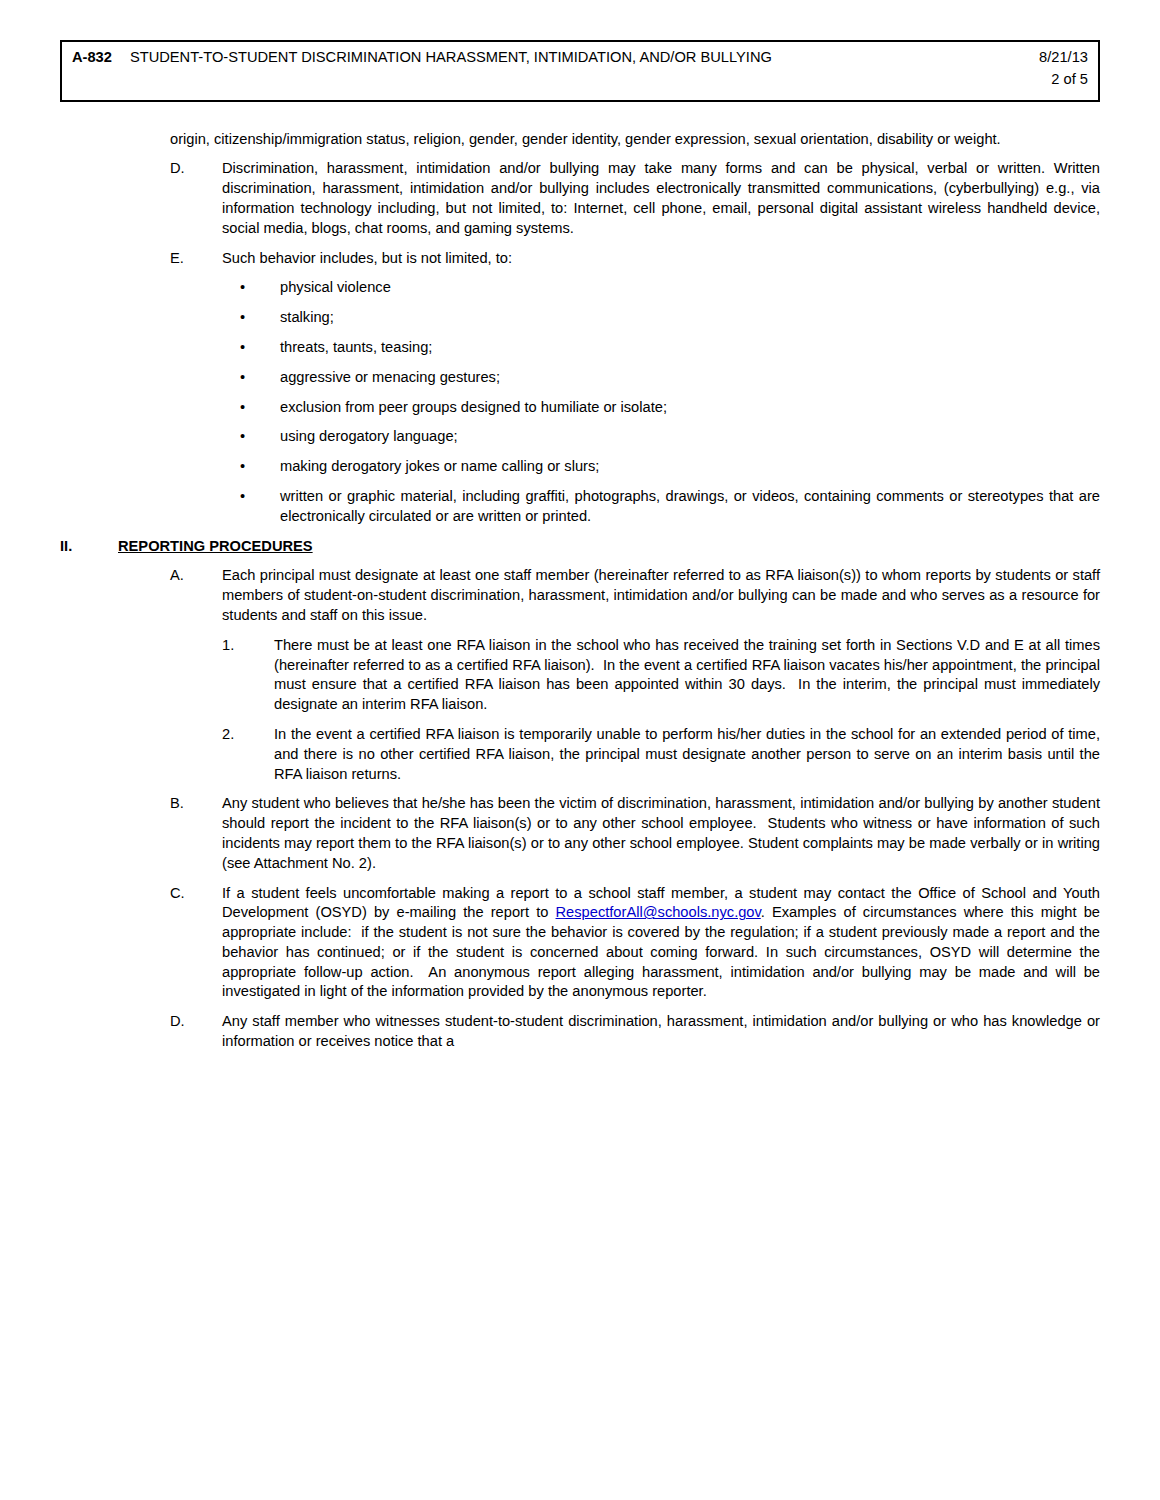A-832
Student-to-Student Discrimination Harassment, Intimidation, and/or Bullying
8/21/13
2 of 5
origin, citizenship/immigration status, religion, gender, gender identity, gender expression, sexual orientation, disability or weight.
D.
Discrimination, harassment, intimidation and/or bullying may take many forms and can be physical, verbal or written. Written discrimination, harassment, intimidation and/or bullying includes electronically transmitted communications, (cyberbullying) e.g., via information technology including, but not limited, to: Internet, cell phone, email, personal digital assistant wireless handheld device, social media, blogs, chat rooms, and gaming systems.
E.
Such behavior includes, but is not limited, to:
physical violence
stalking;
threats, taunts, teasing;
aggressive or menacing gestures;
exclusion from peer groups designed to humiliate or isolate;
using derogatory language;
making derogatory jokes or name calling or slurs;
written or graphic material, including graffiti, photographs, drawings, or videos, containing comments or stereotypes that are electronically circulated or are written or printed.
II.
REPORTING PROCEDURES
A.
Each principal must designate at least one staff member (hereinafter referred to as RFA liaison(s)) to whom reports by students or staff members of student-on-student discrimination, harassment, intimidation and/or bullying can be made and who serves as a resource for students and staff on this issue.
1.
There must be at least one RFA liaison in the school who has received the training set forth in Sections V.D and E at all times (hereinafter referred to as a certified RFA liaison). In the event a certified RFA liaison vacates his/her appointment, the principal must ensure that a certified RFA liaison has been appointed within 30 days. In the interim, the principal must immediately designate an interim RFA liaison.
2.
In the event a certified RFA liaison is temporarily unable to perform his/her duties in the school for an extended period of time, and there is no other certified RFA liaison, the principal must designate another person to serve on an interim basis until the RFA liaison returns.
B.
Any student who believes that he/she has been the victim of discrimination, harassment, intimidation and/or bullying by another student should report the incident to the RFA liaison(s) or to any other school employee. Students who witness or have information of such incidents may report them to the RFA liaison(s) or to any other school employee. Student complaints may be made verbally or in writing (see Attachment No. 2).
C.
If a student feels uncomfortable making a report to a school staff member, a student may contact the Office of School and Youth Development (OSYD) by e-mailing the report to RespectforAll@schools.nyc.gov. Examples of circumstances where this might be appropriate include: if the student is not sure the behavior is covered by the regulation; if a student previously made a report and the behavior has continued; or if the student is concerned about coming forward. In such circumstances, OSYD will determine the appropriate follow-up action. An anonymous report alleging harassment, intimidation and/or bullying may be made and will be investigated in light of the information provided by the anonymous reporter.
D.
Any staff member who witnesses student-to-student discrimination, harassment, intimidation and/or bullying or who has knowledge or information or receives notice that a